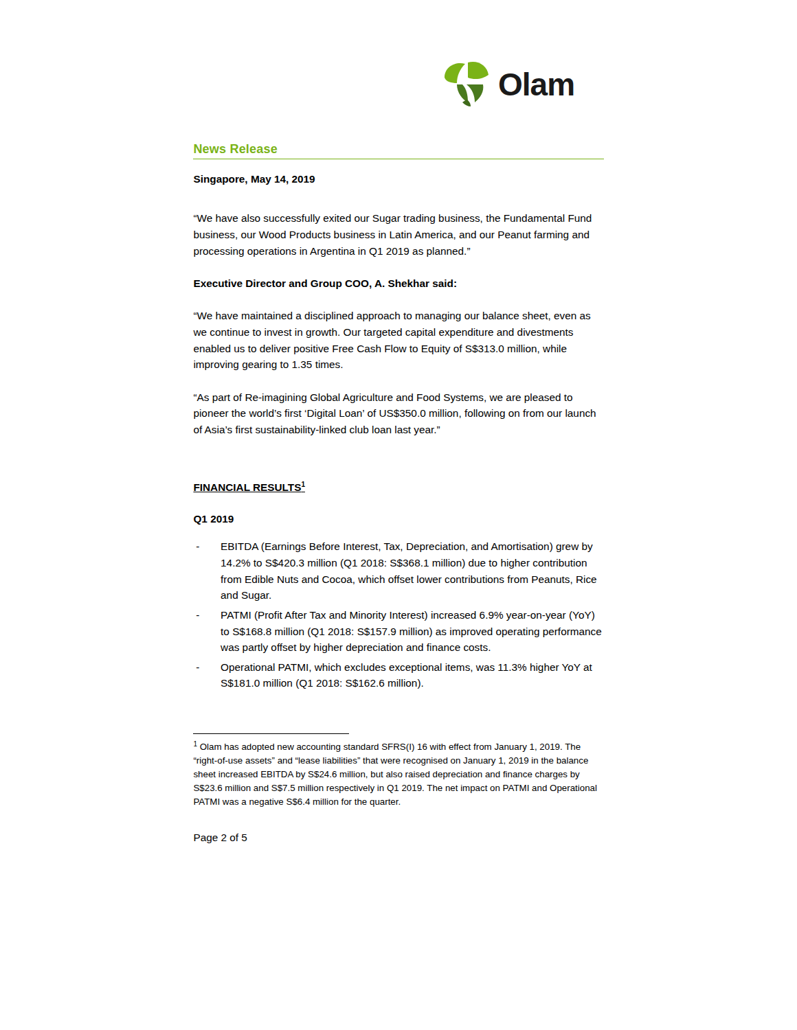Olam
News Release
Singapore, May 14, 2019
“We have also successfully exited our Sugar trading business, the Fundamental Fund business, our Wood Products business in Latin America, and our Peanut farming and processing operations in Argentina in Q1 2019 as planned.”
Executive Director and Group COO, A. Shekhar said:
“We have maintained a disciplined approach to managing our balance sheet, even as we continue to invest in growth. Our targeted capital expenditure and divestments enabled us to deliver positive Free Cash Flow to Equity of S$313.0 million, while improving gearing to 1.35 times.
“As part of Re-imagining Global Agriculture and Food Systems, we are pleased to pioneer the world’s first ‘Digital Loan’ of US$350.0 million, following on from our launch of Asia’s first sustainability-linked club loan last year.”
FINANCIAL RESULTS1
Q1 2019
EBITDA (Earnings Before Interest, Tax, Depreciation, and Amortisation) grew by 14.2% to S$420.3 million (Q1 2018: S$368.1 million) due to higher contribution from Edible Nuts and Cocoa, which offset lower contributions from Peanuts, Rice and Sugar.
PATMI (Profit After Tax and Minority Interest) increased 6.9% year-on-year (YoY) to S$168.8 million (Q1 2018: S$157.9 million) as improved operating performance was partly offset by higher depreciation and finance costs.
Operational PATMI, which excludes exceptional items, was 11.3% higher YoY at S$181.0 million (Q1 2018: S$162.6 million).
1 Olam has adopted new accounting standard SFRS(I) 16 with effect from January 1, 2019. The “right-of-use assets” and “lease liabilities” that were recognised on January 1, 2019 in the balance sheet increased EBITDA by S$24.6 million, but also raised depreciation and finance charges by S$23.6 million and S$7.5 million respectively in Q1 2019. The net impact on PATMI and Operational PATMI was a negative S$6.4 million for the quarter.
Page 2 of 5